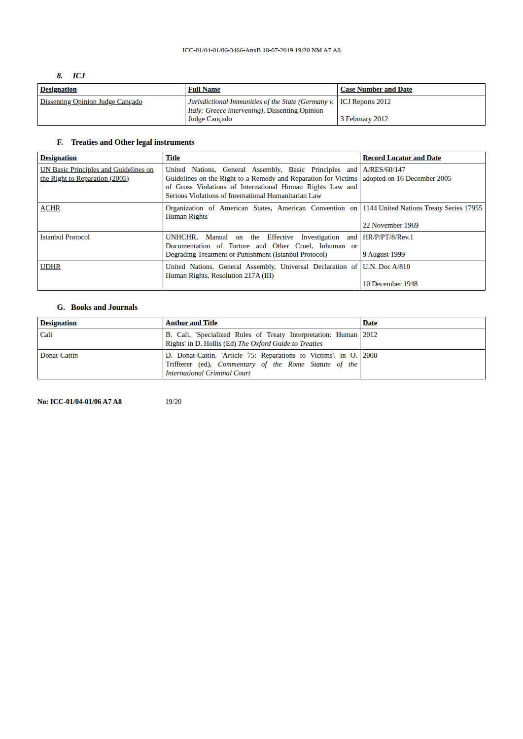ICC-01/04-01/06-3466-AnxB 18-07-2019 19/20 NM A7 A8
8. ICJ
| Designation | Full Name | Case Number and Date |
| --- | --- | --- |
| Dissenting Opinion Judge Cançado | Jurisdictional Immunities of the State (Germany v. Italy: Greece intervening), Dissenting Opinion Judge Cançado | ICJ Reports 2012 3 February 2012 |
F. Treaties and Other legal instruments
| Designation | Title | Record Locator and Date |
| --- | --- | --- |
| UN Basic Principles and Guidelines on the Right to Reparation (2005) | United Nations, General Assembly, Basic Principles and Guidelines on the Right to a Remedy and Reparation for Victims of Gross Violations of International Human Rights Law and Serious Violations of International Humanitarian Law | A/RES/60/147 adopted on 16 December 2005 |
| ACHR | Organization of American States, American Convention on Human Rights | 1144 United Nations Treaty Series 17955 22 November 1969 |
| Istanbul Protocol | UNHCHR, Manual on the Effective Investigation and Documentation of Torture and Other Cruel, Inhuman or Degrading Treatment or Punishment (Istanbul Protocol) | HR/P/PT/8/Rev.1 9 August 1999 |
| UDHR | United Nations, General Assembly, Universal Declaration of Human Rights, Resolution 217A (III) | U.N. Doc A/810 10 December 1948 |
G. Books and Journals
| Designation | Author and Title | Date |
| --- | --- | --- |
| Cali | B. Cali, 'Specialized Rules of Treaty Interpretation: Human Rights' in D. Hollis (Ed) The Oxford Guide to Treaties | 2012 |
| Donat-Cattin | D. Donat-Cattin, 'Article 75: Reparations to Victims', in O. Triffterer (ed), Commentary of the Rome Statute of the International Criminal Court | 2008 |
No: ICC-01/04-01/06 A7 A819/20